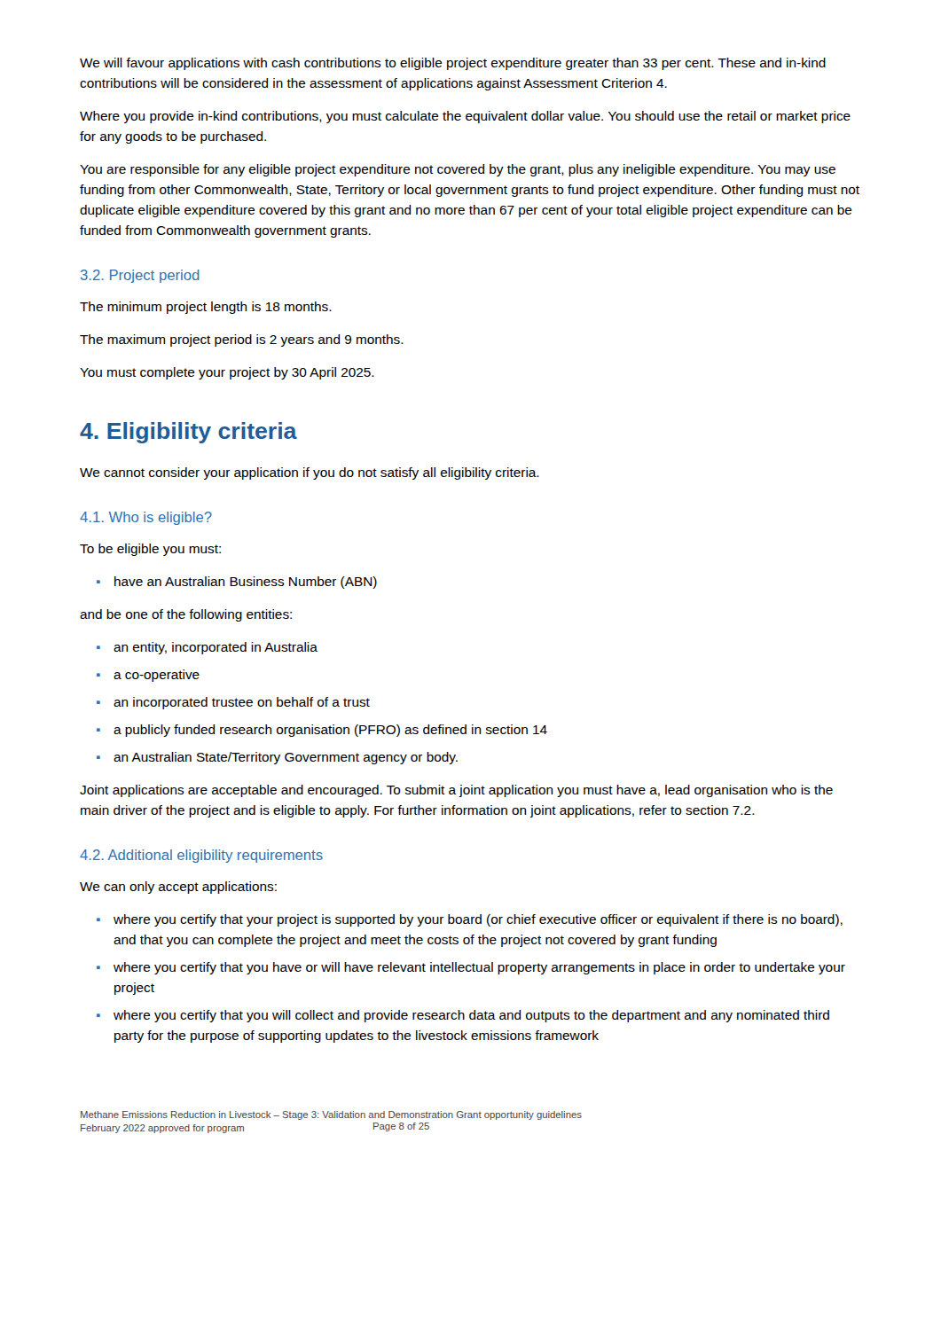We will favour applications with cash contributions to eligible project expenditure greater than 33 per cent. These and in-kind contributions will be considered in the assessment of applications against Assessment Criterion 4.
Where you provide in-kind contributions, you must calculate the equivalent dollar value. You should use the retail or market price for any goods to be purchased.
You are responsible for any eligible project expenditure not covered by the grant, plus any ineligible expenditure. You may use funding from other Commonwealth, State, Territory or local government grants to fund project expenditure. Other funding must not duplicate eligible expenditure covered by this grant and no more than 67 per cent of your total eligible project expenditure can be funded from Commonwealth government grants.
3.2. Project period
The minimum project length is 18 months.
The maximum project period is 2 years and 9 months.
You must complete your project by 30 April 2025.
4. Eligibility criteria
We cannot consider your application if you do not satisfy all eligibility criteria.
4.1. Who is eligible?
To be eligible you must:
have an Australian Business Number (ABN)
and be one of the following entities:
an entity, incorporated in Australia
a co-operative
an incorporated trustee on behalf of a trust
a publicly funded research organisation (PFRO) as defined in section 14
an Australian State/Territory Government agency or body.
Joint applications are acceptable and encouraged. To submit a joint application you must have a, lead organisation who is the main driver of the project and is eligible to apply. For further information on joint applications, refer to section 7.2.
4.2. Additional eligibility requirements
We can only accept applications:
where you certify that your project is supported by your board (or chief executive officer or equivalent if there is no board), and that you can complete the project and meet the costs of the project not covered by grant funding
where you certify that you have or will have relevant intellectual property arrangements in place in order to undertake your project
where you certify that you will collect and provide research data and outputs to the department and any nominated third party for the purpose of supporting updates to the livestock emissions framework
Methane Emissions Reduction in Livestock – Stage 3: Validation and Demonstration Grant opportunity guidelines
February 2022 approved for program
Page 8 of 25